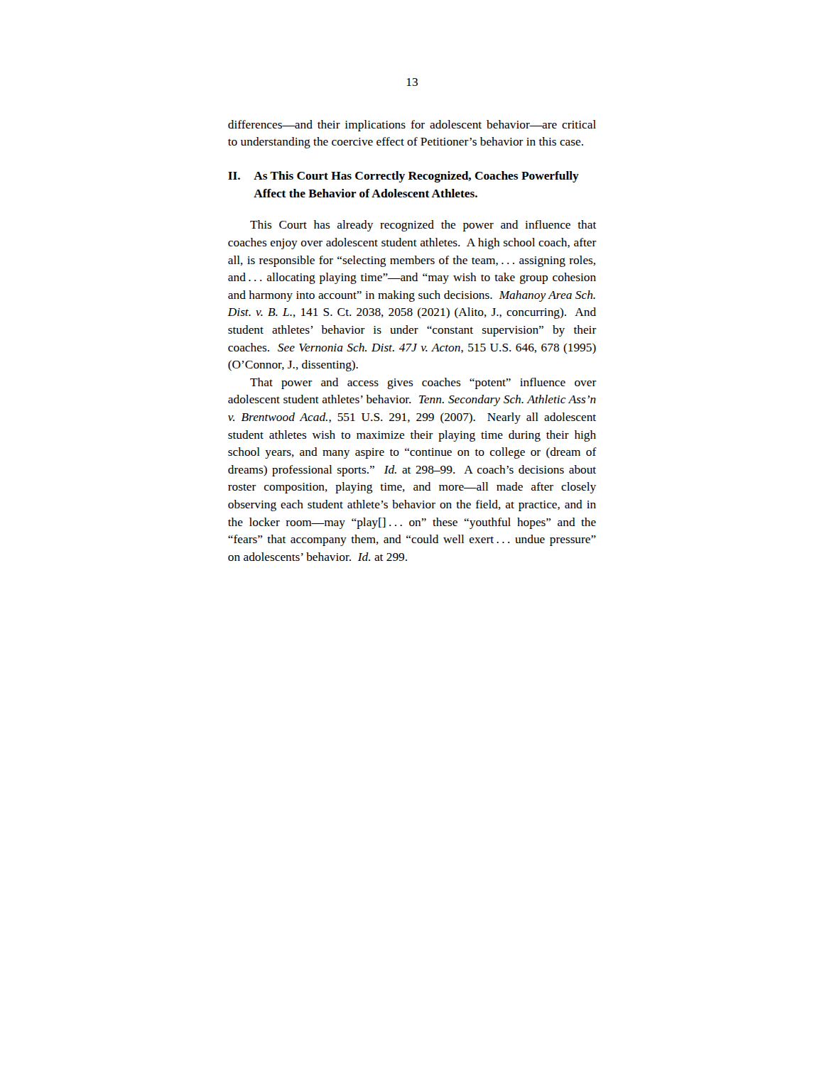13
differences—and their implications for adolescent behavior—are critical to understanding the coercive effect of Petitioner’s behavior in this case.
II. As This Court Has Correctly Recognized, Coaches Powerfully Affect the Behavior of Adolescent Athletes.
This Court has already recognized the power and influence that coaches enjoy over adolescent student athletes. A high school coach, after all, is responsible for “selecting members of the team, . . . assigning roles, and . . . allocating playing time”—and “may wish to take group cohesion and harmony into account” in making such decisions. Mahanoy Area Sch. Dist. v. B. L., 141 S. Ct. 2038, 2058 (2021) (Alito, J., concurring). And student athletes’ behavior is under “constant supervision” by their coaches. See Vernonia Sch. Dist. 47J v. Acton, 515 U.S. 646, 678 (1995) (O’Connor, J., dissenting).
That power and access gives coaches “potent” influence over adolescent student athletes’ behavior. Tenn. Secondary Sch. Athletic Ass’n v. Brentwood Acad., 551 U.S. 291, 299 (2007). Nearly all adolescent student athletes wish to maximize their playing time during their high school years, and many aspire to “continue on to college or (dream of dreams) professional sports.” Id. at 298–99. A coach’s decisions about roster composition, playing time, and more—all made after closely observing each student athlete’s behavior on the field, at practice, and in the locker room—may “play[] . . . on” these “youthful hopes” and the “fears” that accompany them, and “could well exert . . . undue pressure” on adolescents’ behavior. Id. at 299.